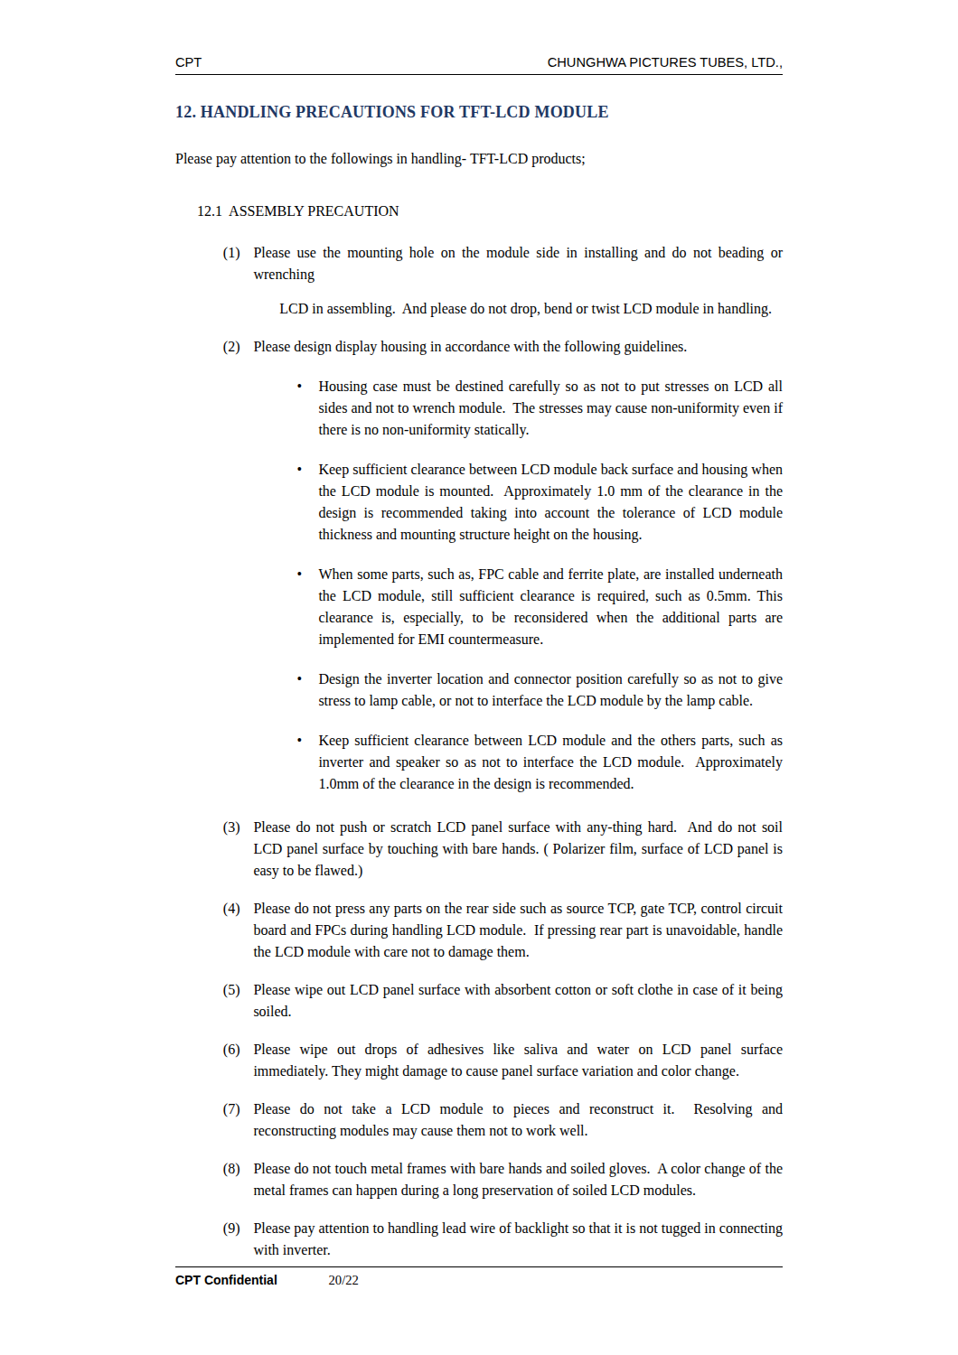CPT CHUNGHWA PICTURES TUBES, LTD.,
12. HANDLING PRECAUTIONS FOR TFT-LCD MODULE
Please pay attention to the followings in handling- TFT-LCD products;
12.1 ASSEMBLY PRECAUTION
(1) Please use the mounting hole on the module side in installing and do not beading or wrenching
LCD in assembling. And please do not drop, bend or twist LCD module in handling.
(2) Please design display housing in accordance with the following guidelines.
Housing case must be destined carefully so as not to put stresses on LCD all sides and not to wrench module. The stresses may cause non-uniformity even if there is no non-uniformity statically.
Keep sufficient clearance between LCD module back surface and housing when the LCD module is mounted. Approximately 1.0 mm of the clearance in the design is recommended taking into account the tolerance of LCD module thickness and mounting structure height on the housing.
When some parts, such as, FPC cable and ferrite plate, are installed underneath the LCD module, still sufficient clearance is required, such as 0.5mm. This clearance is, especially, to be reconsidered when the additional parts are implemented for EMI countermeasure.
Design the inverter location and connector position carefully so as not to give stress to lamp cable, or not to interface the LCD module by the lamp cable.
Keep sufficient clearance between LCD module and the others parts, such as inverter and speaker so as not to interface the LCD module. Approximately 1.0mm of the clearance in the design is recommended.
(3) Please do not push or scratch LCD panel surface with any-thing hard. And do not soil LCD panel surface by touching with bare hands. ( Polarizer film, surface of LCD panel is easy to be flawed.)
(4) Please do not press any parts on the rear side such as source TCP, gate TCP, control circuit board and FPCs during handling LCD module. If pressing rear part is unavoidable, handle the LCD module with care not to damage them.
(5) Please wipe out LCD panel surface with absorbent cotton or soft clothe in case of it being soiled.
(6) Please wipe out drops of adhesives like saliva and water on LCD panel surface immediately. They might damage to cause panel surface variation and color change.
(7) Please do not take a LCD module to pieces and reconstruct it. Resolving and reconstructing modules may cause them not to work well.
(8) Please do not touch metal frames with bare hands and soiled gloves. A color change of the metal frames can happen during a long preservation of soiled LCD modules.
(9) Please pay attention to handling lead wire of backlight so that it is not tugged in connecting with inverter.
CPT Confidential 20/22